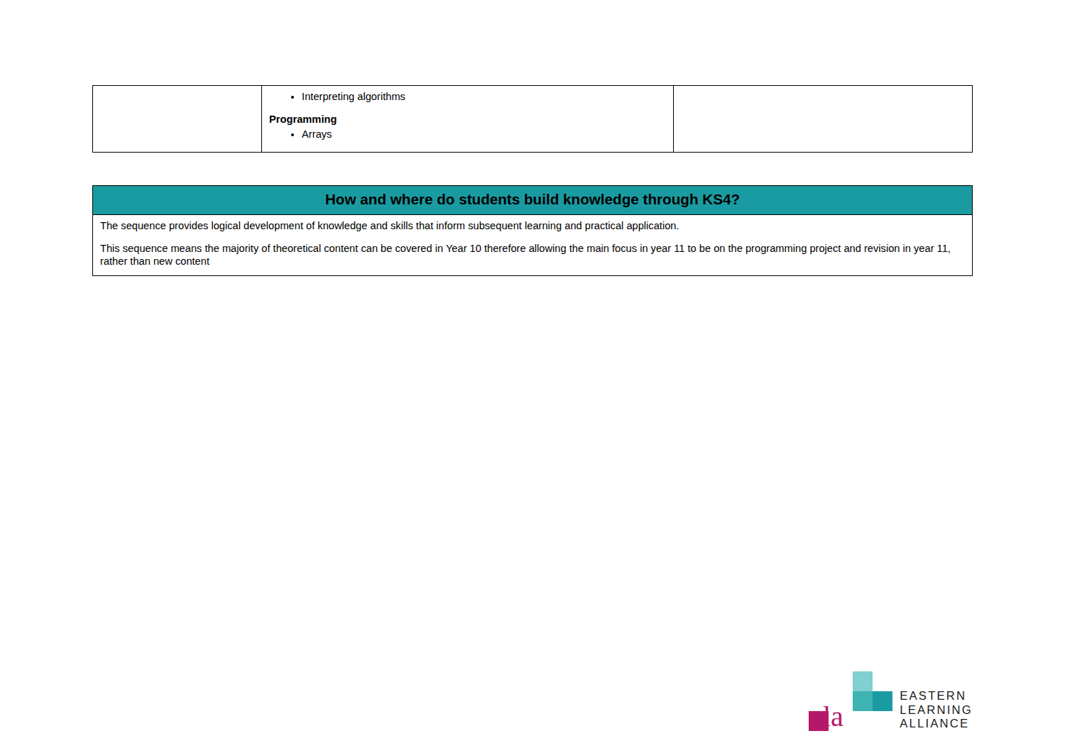| | Interpreting algorithms Programming Arrays | |
| How and where do students build knowledge through KS4? |
| --- |
| The sequence provides logical development of knowledge and skills that inform subsequent learning and practical application. This sequence means the majority of theoretical content can be covered in Year 10 therefore allowing the main focus in year 11 to be on the programming project and revision in year 11, rather than new content |
ela
Eastern
Learning
Alliance